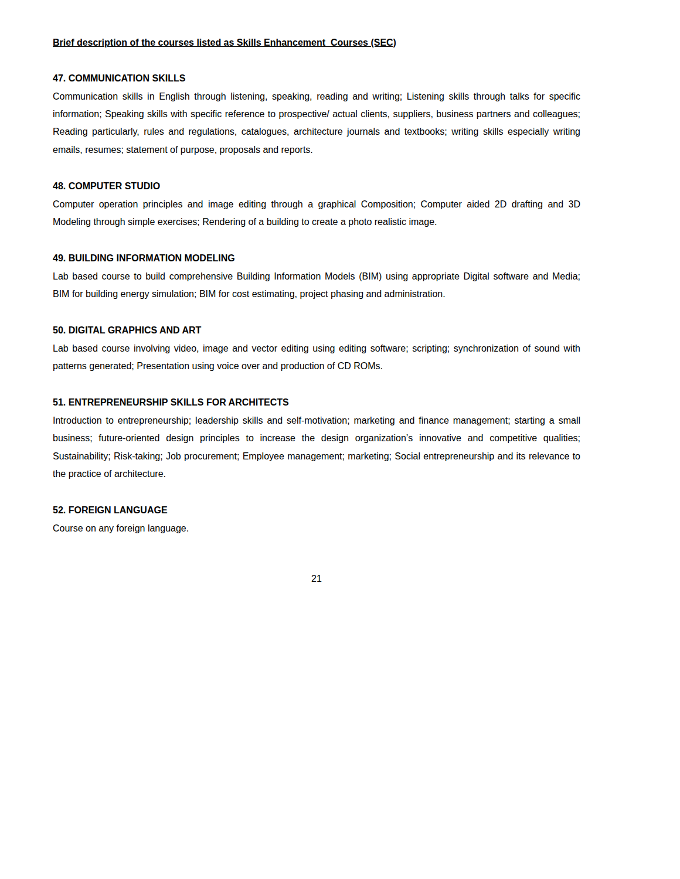Brief description of the courses listed as Skills Enhancement Courses (SEC)
47. COMMUNICATION SKILLS
Communication skills in English through listening, speaking, reading and writing; Listening skills through talks for specific information; Speaking skills with specific reference to prospective/ actual clients, suppliers, business partners and colleagues; Reading particularly, rules and regulations, catalogues, architecture journals and textbooks; writing skills especially writing emails, resumes; statement of purpose, proposals and reports.
48. COMPUTER STUDIO
Computer operation principles and image editing through a graphical Composition; Computer aided 2D drafting and 3D Modeling through simple exercises; Rendering of a building to create a photo realistic image.
49. BUILDING INFORMATION MODELING
Lab based course to build comprehensive Building Information Models (BIM) using appropriate Digital software and Media; BIM for building energy simulation; BIM for cost estimating, project phasing and administration.
50. DIGITAL GRAPHICS AND ART
Lab based course involving video, image and vector editing using editing software; scripting; synchronization of sound with patterns generated; Presentation using voice over and production of CD ROMs.
51. ENTREPRENEURSHIP SKILLS FOR ARCHITECTS
Introduction to entrepreneurship; leadership skills and self-motivation; marketing and finance management; starting a small business; future-oriented design principles to increase the design organization’s innovative and competitive qualities; Sustainability; Risk-taking; Job procurement; Employee management; marketing; Social entrepreneurship and its relevance to the practice of architecture.
52. FOREIGN LANGUAGE
Course on any foreign language.
21